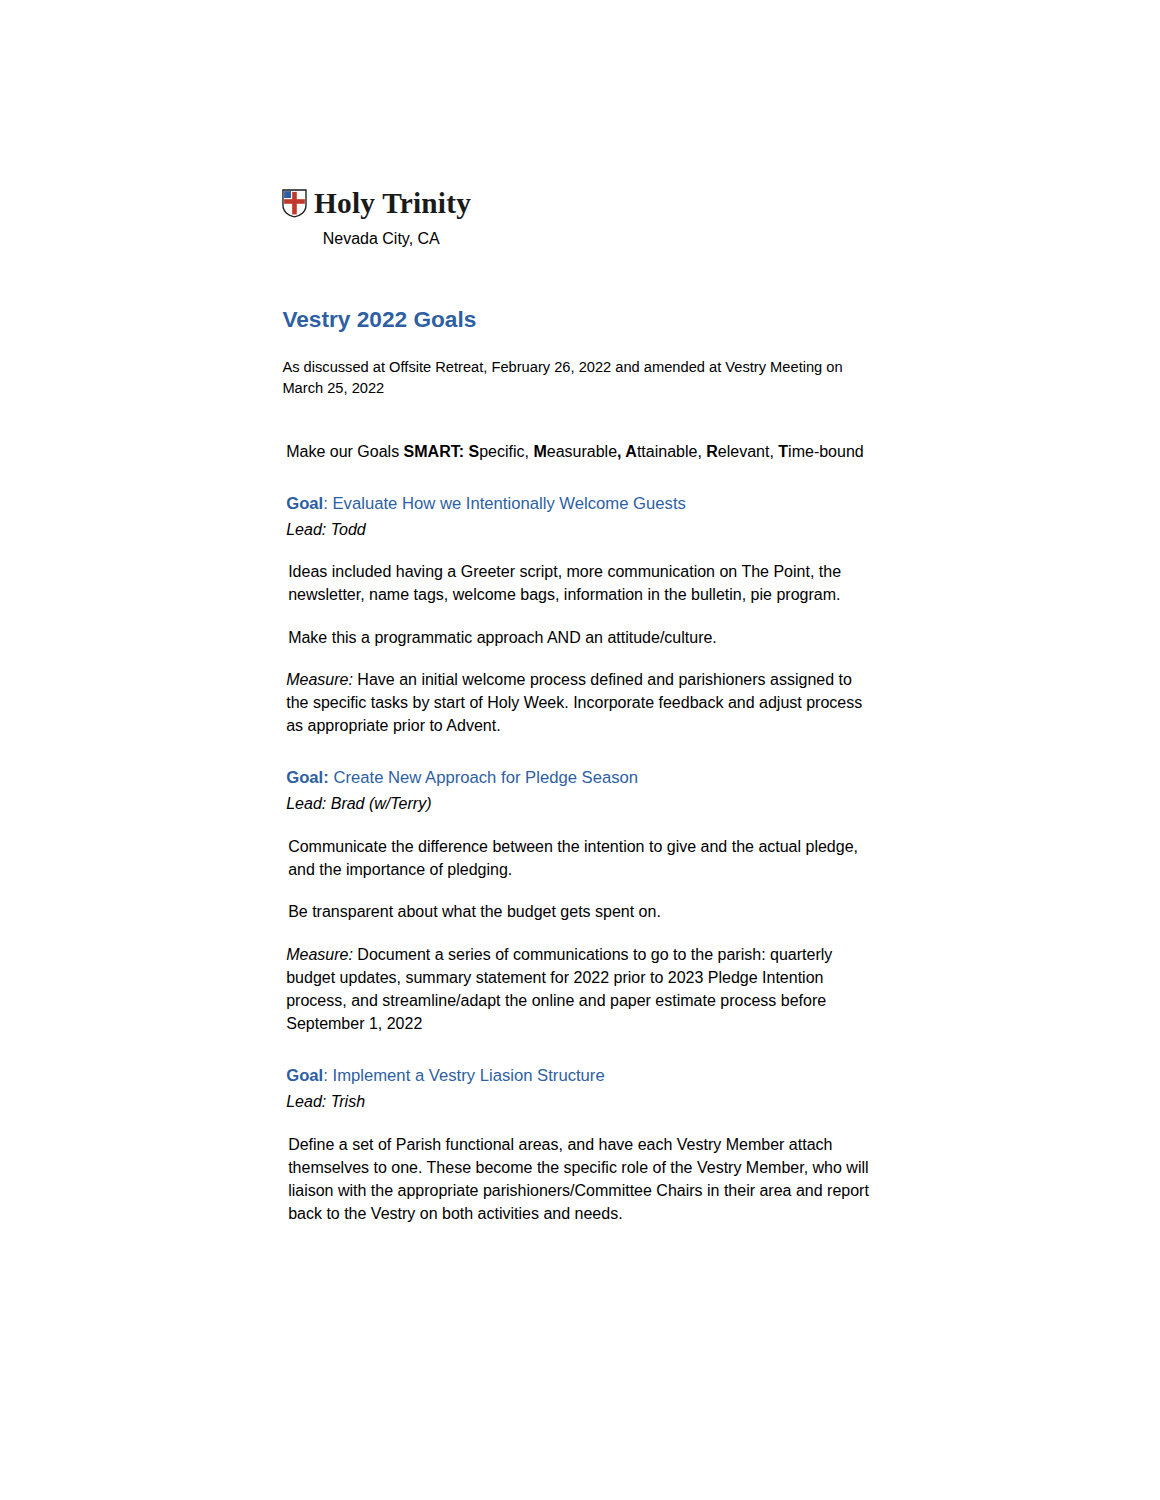Holy Trinity
Nevada City, CA
Vestry 2022 Goals
As discussed at Offsite Retreat, February 26, 2022 and amended at Vestry Meeting on March 25, 2022
Make our Goals SMART: Specific, Measurable, Attainable, Relevant, Time-bound
Goal: Evaluate How we Intentionally Welcome Guests
Lead: Todd
Ideas included having a Greeter script, more communication on The Point, the newsletter, name tags, welcome bags, information in the bulletin, pie program.
Make this a programmatic approach AND an attitude/culture.
Measure: Have an initial welcome process defined and parishioners assigned to the specific tasks by start of Holy Week. Incorporate feedback and adjust process as appropriate prior to Advent.
Goal: Create New Approach for Pledge Season
Lead: Brad (w/Terry)
Communicate the difference between the intention to give and the actual pledge, and the importance of pledging.
Be transparent about what the budget gets spent on.
Measure: Document a series of communications to go to the parish: quarterly budget updates, summary statement for 2022 prior to 2023 Pledge Intention process, and streamline/adapt the online and paper estimate process before September 1, 2022
Goal: Implement a Vestry Liasion Structure
Lead: Trish
Define a set of Parish functional areas, and have each Vestry Member attach themselves to one. These become the specific role of the Vestry Member, who will liaison with the appropriate parishioners/Committee Chairs in their area and report back to the Vestry on both activities and needs.